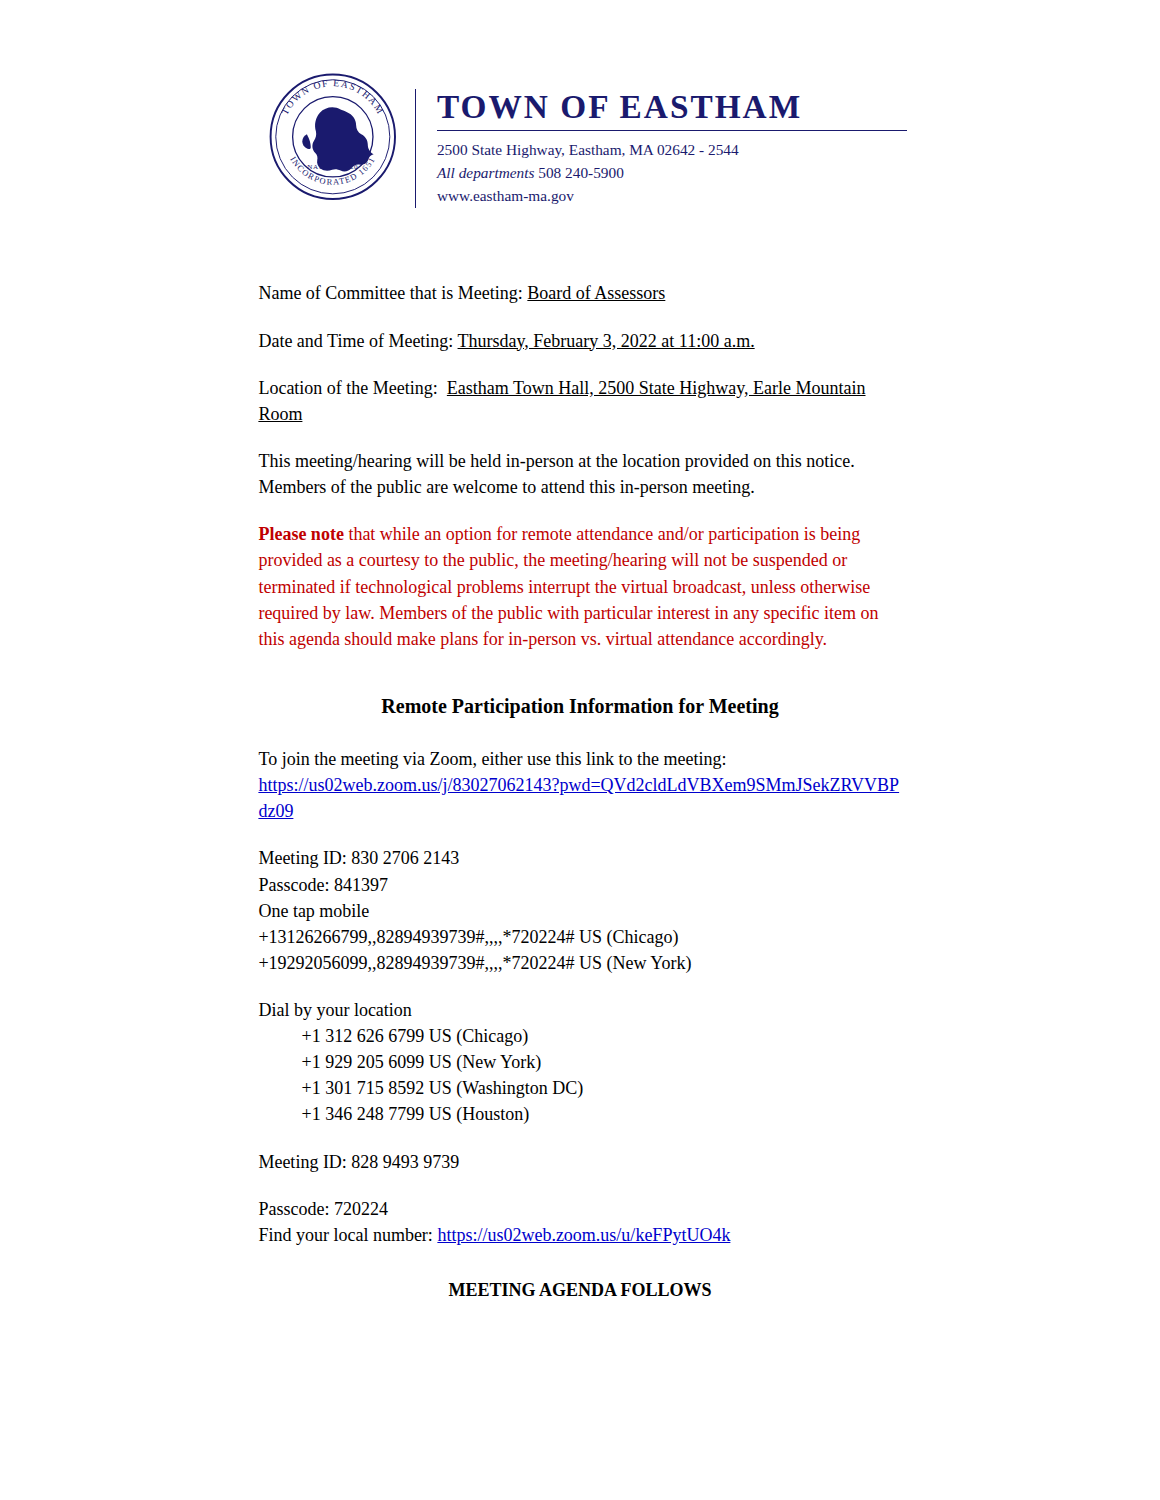TOWN OF EASTHAM INCORPORATED 1651 NAUSET 1620
TOWN OF EASTHAM
2500 State Highway, Eastham, MA 02642 - 2544
All departments 508 240-5900
www.eastham-ma.gov
Name of Committee that is Meeting: Board of Assessors
Date and Time of Meeting: Thursday, February 3, 2022 at 11:00 a.m.
Location of the Meeting: Eastham Town Hall, 2500 State Highway, Earle Mountain Room
This meeting/hearing will be held in-person at the location provided on this notice. Members of the public are welcome to attend this in-person meeting.
Please note that while an option for remote attendance and/or participation is being provided as a courtesy to the public, the meeting/hearing will not be suspended or terminated if technological problems interrupt the virtual broadcast, unless otherwise required by law. Members of the public with particular interest in any specific item on this agenda should make plans for in-person vs. virtual attendance accordingly.
Remote Participation Information for Meeting
To join the meeting via Zoom, either use this link to the meeting:
https://us02web.zoom.us/j/83027062143?pwd=QVd2cldLdVBXem9SMmJSekZRVVBPdz09
Meeting ID: 830 2706 2143
Passcode: 841397
One tap mobile
+13126266799,,82894939739#,,,,*720224# US (Chicago)
+19292056099,,82894939739#,,,,*720224# US (New York)
Dial by your location
+1 312 626 6799 US (Chicago)
+1 929 205 6099 US (New York)
+1 301 715 8592 US (Washington DC)
+1 346 248 7799 US (Houston)
Meeting ID: 828 9493 9739
Passcode: 720224
Find your local number: https://us02web.zoom.us/u/keFPytUO4k
MEETING AGENDA FOLLOWS